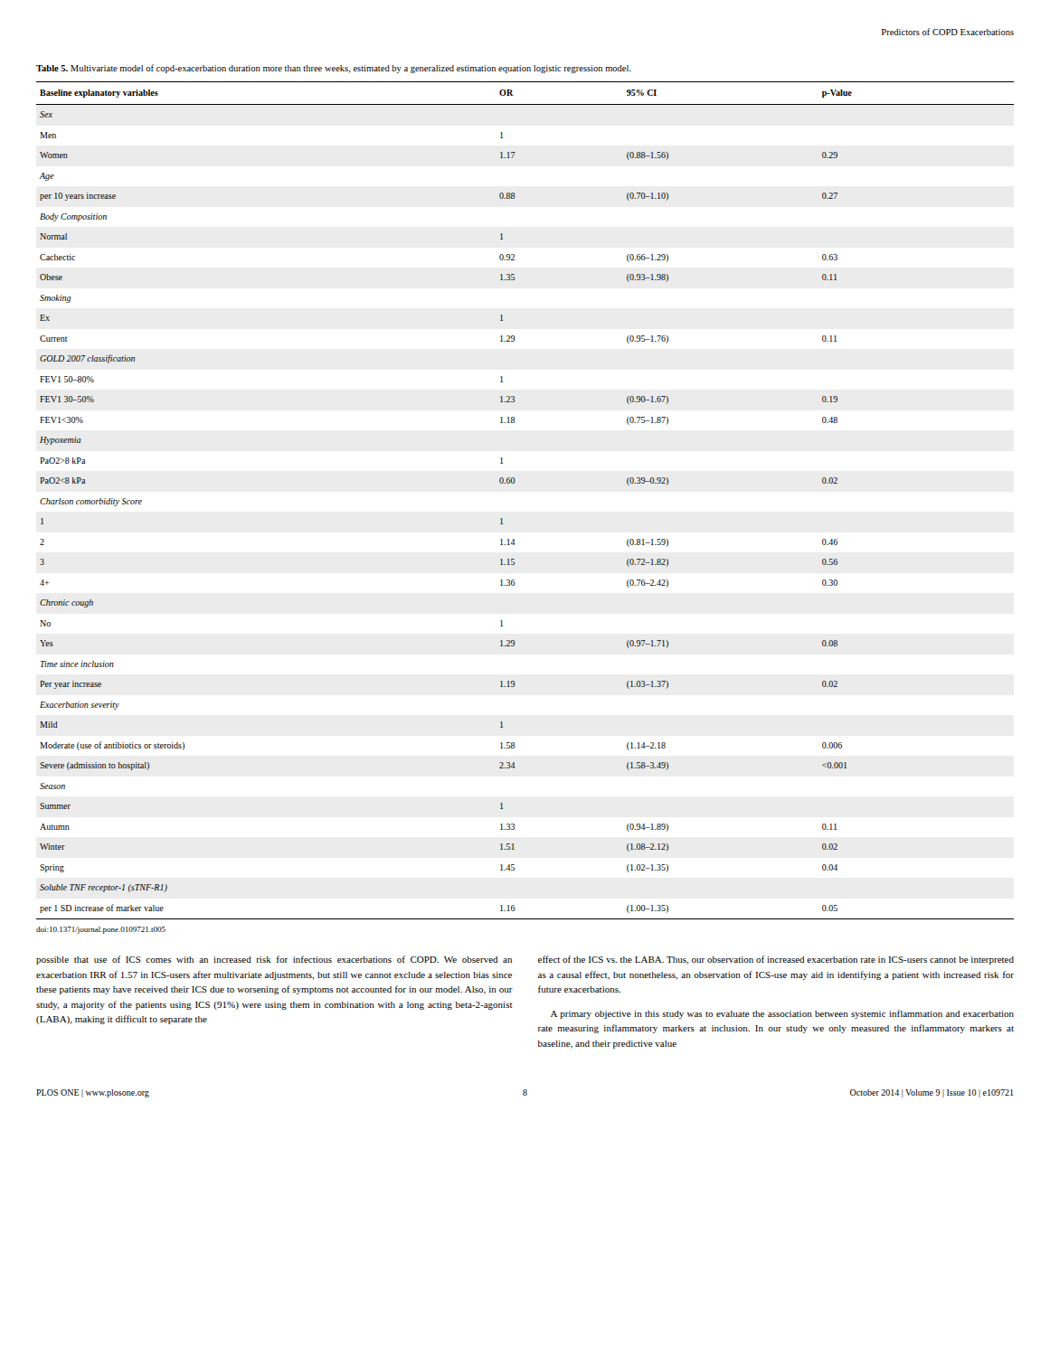Predictors of COPD Exacerbations
Table 5. Multivariate model of copd-exacerbation duration more than three weeks, estimated by a generalized estimation equation logistic regression model.
| Baseline explanatory variables | OR | 95% CI | p-Value |
| --- | --- | --- | --- |
| Sex |
| Men | 1 | | |
| Women | 1.17 | (0.88–1.56) | 0.29 |
| Age |
| per 10 years increase | 0.88 | (0.70–1.10) | 0.27 |
| Body Composition |
| Normal | 1 | | |
| Cachectic | 0.92 | (0.66–1.29) | 0.63 |
| Obese | 1.35 | (0.93–1.98) | 0.11 |
| Smoking |
| Ex | 1 | | |
| Current | 1.29 | (0.95–1.76) | 0.11 |
| GOLD 2007 classification |
| FEV1 50–80% | 1 | | |
| FEV1 30–50% | 1.23 | (0.90–1.67) | 0.19 |
| FEV1<30% | 1.18 | (0.75–1.87) | 0.48 |
| Hypoxemia |
| PaO2>8 kPa | 1 | | |
| PaO2<8 kPa | 0.60 | (0.39–0.92) | 0.02 |
| Charlson comorbidity Score |
| 1 | 1 | | |
| 2 | 1.14 | (0.81–1.59) | 0.46 |
| 3 | 1.15 | (0.72–1.82) | 0.56 |
| 4+ | 1.36 | (0.76–2.42) | 0.30 |
| Chronic cough |
| No | 1 | | |
| Yes | 1.29 | (0.97–1.71) | 0.08 |
| Time since inclusion |
| Per year increase | 1.19 | (1.03–1.37) | 0.02 |
| Exacerbation severity |
| Mild | 1 | | |
| Moderate (use of antibiotics or steroids) | 1.58 | (1.14–2.18 | 0.006 |
| Severe (admission to hospital) | 2.34 | (1.58–3.49) | <0.001 |
| Season |
| Summer | 1 | | |
| Autumn | 1.33 | (0.94–1.89) | 0.11 |
| Winter | 1.51 | (1.08–2.12) | 0.02 |
| Spring | 1.45 | (1.02–1.35) | 0.04 |
| Soluble TNF receptor-1 (sTNF-R1) |
| per 1 SD increase of marker value | 1.16 | (1.00–1.35) | 0.05 |
doi:10.1371/journal.pone.0109721.t005
possible that use of ICS comes with an increased risk for infectious exacerbations of COPD. We observed an exacerbation IRR of 1.57 in ICS-users after multivariate adjustments, but still we cannot exclude a selection bias since these patients may have received their ICS due to worsening of symptoms not accounted for in our model. Also, in our study, a majority of the patients using ICS (91%) were using them in combination with a long acting beta-2-agonist (LABA), making it difficult to separate the
effect of the ICS vs. the LABA. Thus, our observation of increased exacerbation rate in ICS-users cannot be interpreted as a causal effect, but nonetheless, an observation of ICS-use may aid in identifying a patient with increased risk for future exacerbations.
A primary objective in this study was to evaluate the association between systemic inflammation and exacerbation rate measuring inflammatory markers at inclusion. In our study we only measured the inflammatory markers at baseline, and their predictive value
PLOS ONE | www.plosone.org
8
October 2014 | Volume 9 | Issue 10 | e109721